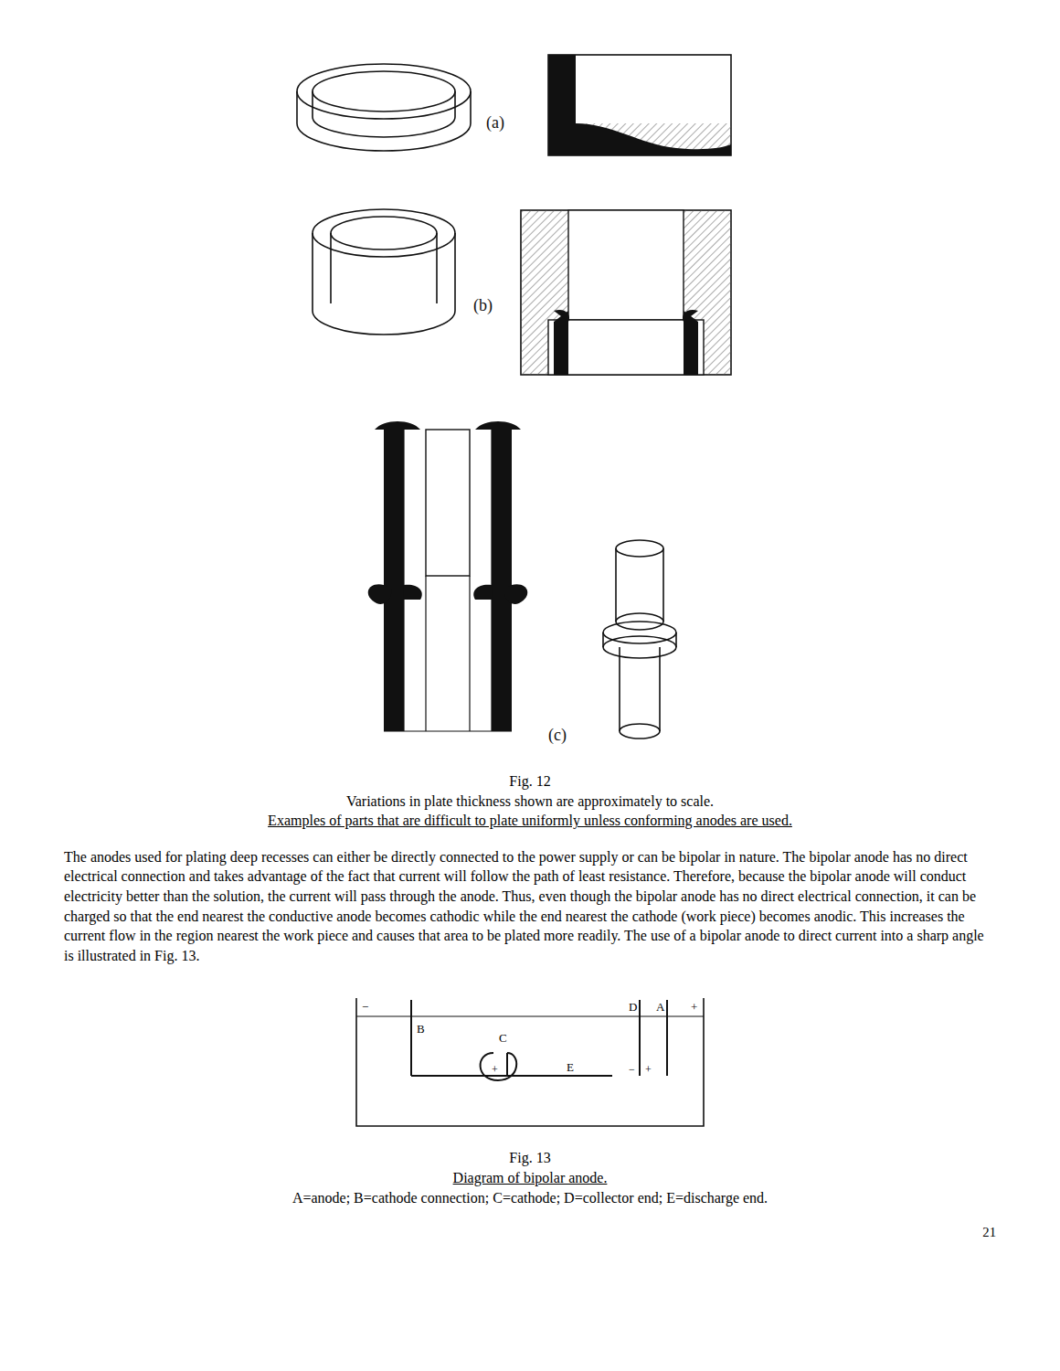(a) (b) (c)
Fig. 12 Variations in plate thickness shown are approximately to scale. Examples of parts that are difficult to plate uniformly unless conforming anodes are used.
The anodes used for plating deep recesses can either be directly connected to the power supply or can be bipolar in nature. The bipolar anode has no direct electrical connection and takes advantage of the fact that current will follow the path of least resistance. Therefore, because the bipolar anode will conduct electricity better than the solution, the current will pass through the anode. Thus, even though the bipolar anode has no direct electrical connection, it can be charged so that the end nearest the conductive anode becomes cathodic while the end nearest the cathode (work piece) becomes anodic. This increases the current flow in the region nearest the work piece and causes that area to be plated more readily. The use of a bipolar anode to direct current into a sharp angle is illustrated in Fig. 13.
− + + − + B C D A E
Fig. 13 Diagram of bipolar anode. A=anode; B=cathode connection; C=cathode; D=collector end; E=discharge end.
21